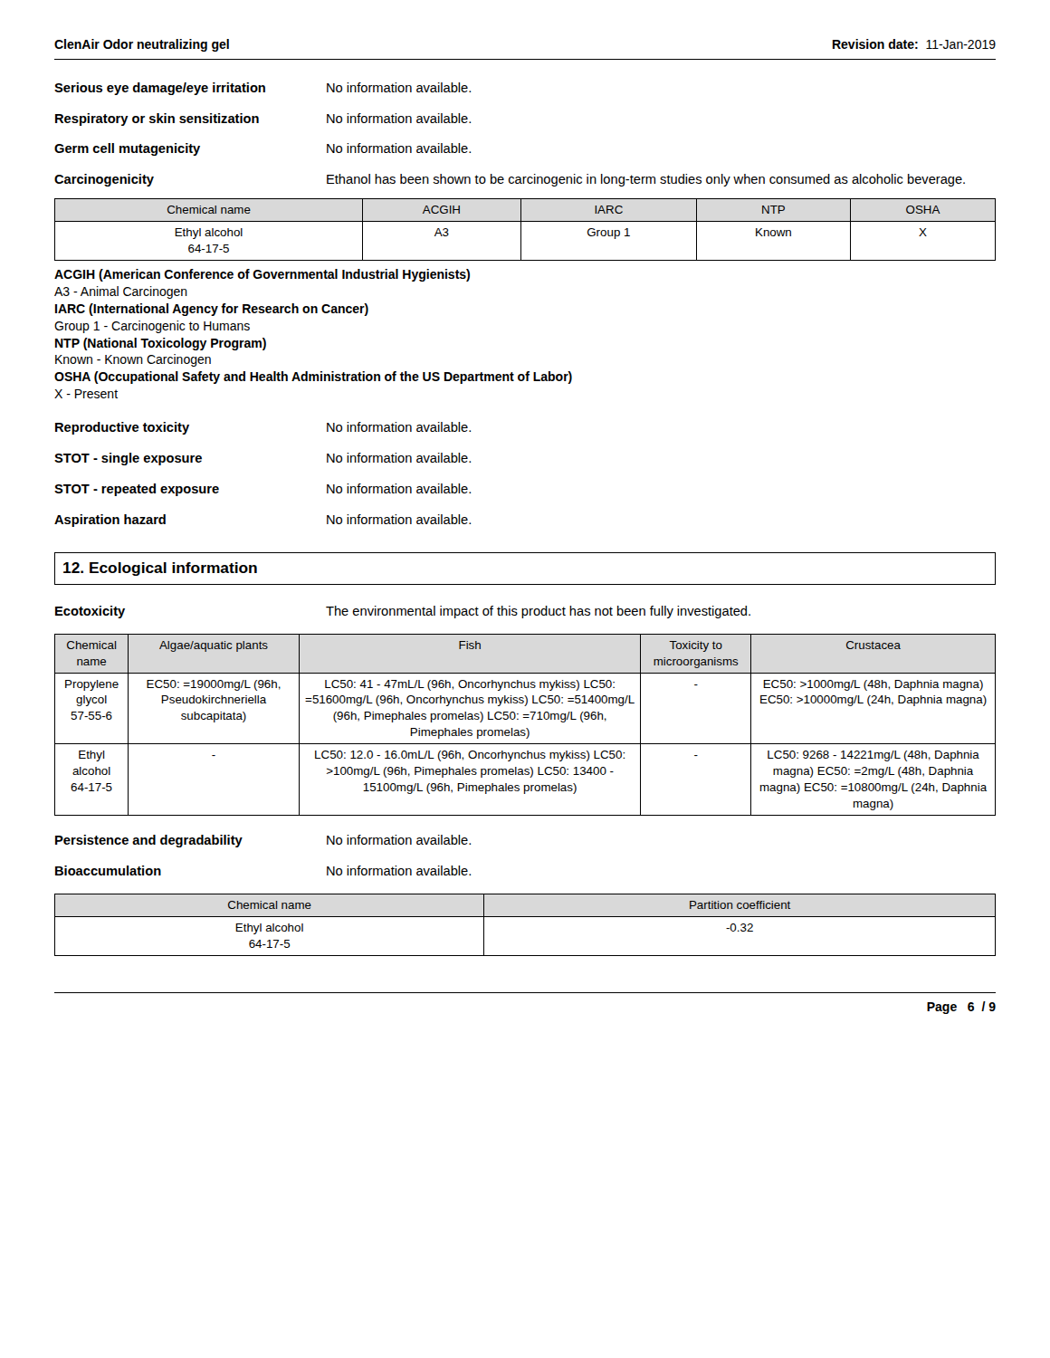ClenAir Odor neutralizing gel
Revision date: 11-Jan-2019
Serious eye damage/eye irritation
No information available.
Respiratory or skin sensitization
No information available.
Germ cell mutagenicity
No information available.
Carcinogenicity
Ethanol has been shown to be carcinogenic in long-term studies only when consumed as alcoholic beverage.
| Chemical name | ACGIH | IARC | NTP | OSHA |
| --- | --- | --- | --- | --- |
| Ethyl alcohol 64-17-5 | A3 | Group 1 | Known | X |
ACGIH (American Conference of Governmental Industrial Hygienists)
A3 - Animal Carcinogen
IARC (International Agency for Research on Cancer)
Group 1 - Carcinogenic to Humans
NTP (National Toxicology Program)
Known - Known Carcinogen
OSHA (Occupational Safety and Health Administration of the US Department of Labor)
X - Present
Reproductive toxicity
No information available.
STOT - single exposure
No information available.
STOT - repeated exposure
No information available.
Aspiration hazard
No information available.
12. Ecological information
Ecotoxicity
The environmental impact of this product has not been fully investigated.
| Chemical name | Algae/aquatic plants | Fish | Toxicity to microorganisms | Crustacea |
| --- | --- | --- | --- | --- |
| Propylene glycol 57-55-6 | EC50: =19000mg/L (96h, Pseudokirchneriella subcapitata) | LC50: 41 - 47mL/L (96h, Oncorhynchus mykiss) LC50: =51600mg/L (96h, Oncorhynchus mykiss) LC50: =51400mg/L (96h, Pimephales promelas) LC50: =710mg/L (96h, Pimephales promelas) | - | EC50: >1000mg/L (48h, Daphnia magna) EC50: >10000mg/L (24h, Daphnia magna) |
| Ethyl alcohol 64-17-5 | - | LC50: 12.0 - 16.0mL/L (96h, Oncorhynchus mykiss) LC50: >100mg/L (96h, Pimephales promelas) LC50: 13400 - 15100mg/L (96h, Pimephales promelas) | - | LC50: 9268 - 14221mg/L (48h, Daphnia magna) EC50: =2mg/L (48h, Daphnia magna) EC50: =10800mg/L (24h, Daphnia magna) |
Persistence and degradability
No information available.
Bioaccumulation
No information available.
| Chemical name | Partition coefficient |
| --- | --- |
| Ethyl alcohol 64-17-5 | -0.32 |
Page 6 / 9